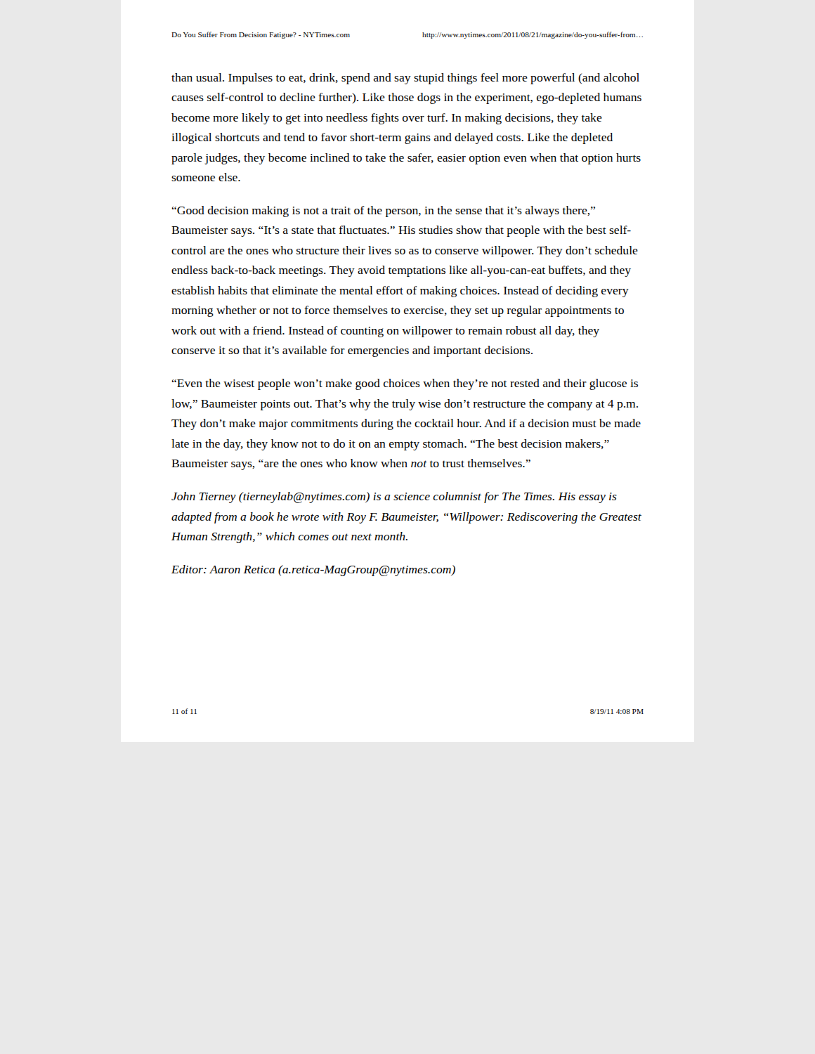Do You Suffer From Decision Fatigue? - NYTimes.com
http://www.nytimes.com/2011/08/21/magazine/do-you-suffer-from…
than usual. Impulses to eat, drink, spend and say stupid things feel more powerful (and alcohol causes self-control to decline further). Like those dogs in the experiment, ego-depleted humans become more likely to get into needless fights over turf. In making decisions, they take illogical shortcuts and tend to favor short-term gains and delayed costs. Like the depleted parole judges, they become inclined to take the safer, easier option even when that option hurts someone else.
“Good decision making is not a trait of the person, in the sense that it’s always there,” Baumeister says. “It’s a state that fluctuates.” His studies show that people with the best self-control are the ones who structure their lives so as to conserve willpower. They don’t schedule endless back-to-back meetings. They avoid temptations like all-you-can-eat buffets, and they establish habits that eliminate the mental effort of making choices. Instead of deciding every morning whether or not to force themselves to exercise, they set up regular appointments to work out with a friend. Instead of counting on willpower to remain robust all day, they conserve it so that it’s available for emergencies and important decisions.
“Even the wisest people won’t make good choices when they’re not rested and their glucose is low,” Baumeister points out. That’s why the truly wise don’t restructure the company at 4 p.m. They don’t make major commitments during the cocktail hour. And if a decision must be made late in the day, they know not to do it on an empty stomach. “The best decision makers,” Baumeister says, “are the ones who know when not to trust themselves.”
John Tierney (tierneylab@nytimes.com) is a science columnist for The Times. His essay is adapted from a book he wrote with Roy F. Baumeister, “Willpower: Rediscovering the Greatest Human Strength,” which comes out next month.
Editor: Aaron Retica (a.retica-MagGroup@nytimes.com)
11 of 11
8/19/11 4:08 PM